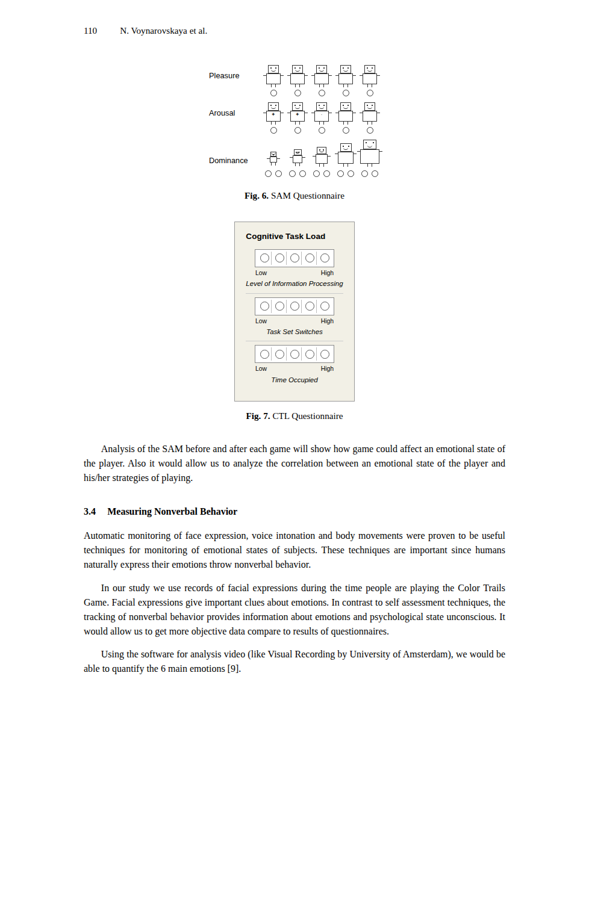110 N. Voynarovskaya et al.
Pleasure
Arousal
✦
✦
·
Dominance
Fig. 6. SAM Questionnaire
Cognitive Task Load
Low High
Level of Information Processing
Low High
Task Set Switches
Low High
Time Occupied
Fig. 7. CTL Questionnaire
Analysis of the SAM before and after each game will show how game could affect an emotional state of the player. Also it would allow us to analyze the correlation between an emotional state of the player and his/her strategies of playing.
3.4 Measuring Nonverbal Behavior
Automatic monitoring of face expression, voice intonation and body movements were proven to be useful techniques for monitoring of emotional states of subjects. These techniques are important since humans naturally express their emotions throw nonverbal behavior.
In our study we use records of facial expressions during the time people are playing the Color Trails Game. Facial expressions give important clues about emotions. In contrast to self assessment techniques, the tracking of nonverbal behavior provides information about emotions and psychological state unconscious. It would allow us to get more objective data compare to results of questionnaires.
Using the software for analysis video (like Visual Recording by University of Amsterdam), we would be able to quantify the 6 main emotions [9].